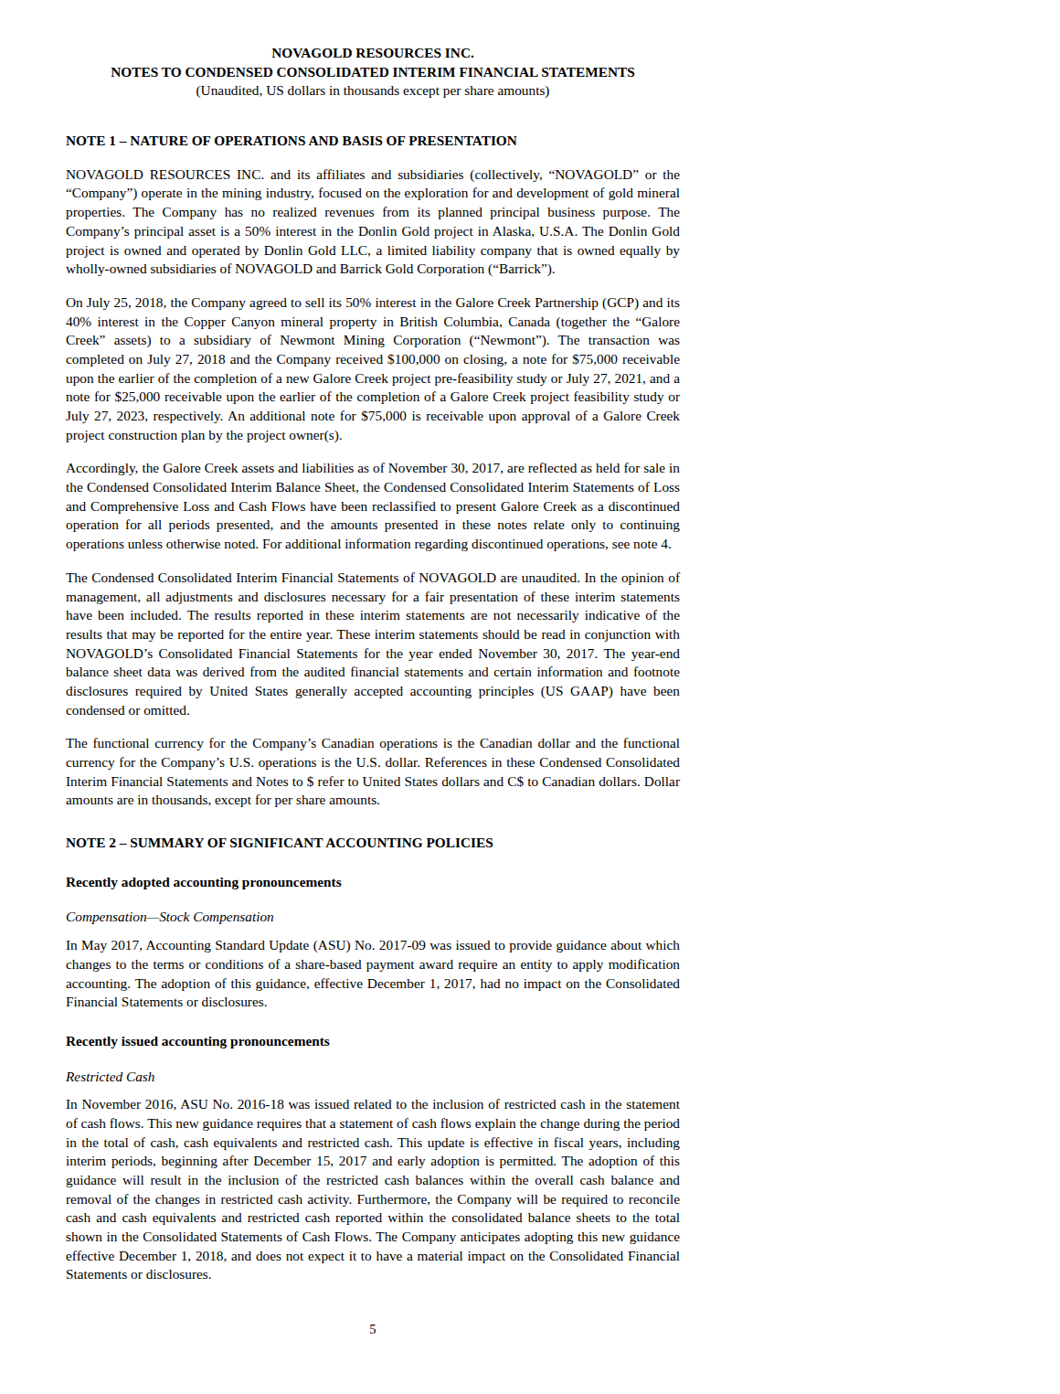NOVAGOLD RESOURCES INC.
NOTES TO CONDENSED CONSOLIDATED INTERIM FINANCIAL STATEMENTS
(Unaudited, US dollars in thousands except per share amounts)
NOTE 1 – NATURE OF OPERATIONS AND BASIS OF PRESENTATION
NOVAGOLD RESOURCES INC. and its affiliates and subsidiaries (collectively, “NOVAGOLD” or the “Company”) operate in the mining industry, focused on the exploration for and development of gold mineral properties. The Company has no realized revenues from its planned principal business purpose. The Company’s principal asset is a 50% interest in the Donlin Gold project in Alaska, U.S.A. The Donlin Gold project is owned and operated by Donlin Gold LLC, a limited liability company that is owned equally by wholly-owned subsidiaries of NOVAGOLD and Barrick Gold Corporation (“Barrick”).
On July 25, 2018, the Company agreed to sell its 50% interest in the Galore Creek Partnership (GCP) and its 40% interest in the Copper Canyon mineral property in British Columbia, Canada (together the “Galore Creek” assets) to a subsidiary of Newmont Mining Corporation (“Newmont”). The transaction was completed on July 27, 2018 and the Company received $100,000 on closing, a note for $75,000 receivable upon the earlier of the completion of a new Galore Creek project pre-feasibility study or July 27, 2021, and a note for $25,000 receivable upon the earlier of the completion of a Galore Creek project feasibility study or July 27, 2023, respectively. An additional note for $75,000 is receivable upon approval of a Galore Creek project construction plan by the project owner(s).
Accordingly, the Galore Creek assets and liabilities as of November 30, 2017, are reflected as held for sale in the Condensed Consolidated Interim Balance Sheet, the Condensed Consolidated Interim Statements of Loss and Comprehensive Loss and Cash Flows have been reclassified to present Galore Creek as a discontinued operation for all periods presented, and the amounts presented in these notes relate only to continuing operations unless otherwise noted. For additional information regarding discontinued operations, see note 4.
The Condensed Consolidated Interim Financial Statements of NOVAGOLD are unaudited. In the opinion of management, all adjustments and disclosures necessary for a fair presentation of these interim statements have been included. The results reported in these interim statements are not necessarily indicative of the results that may be reported for the entire year. These interim statements should be read in conjunction with NOVAGOLD’s Consolidated Financial Statements for the year ended November 30, 2017. The year-end balance sheet data was derived from the audited financial statements and certain information and footnote disclosures required by United States generally accepted accounting principles (US GAAP) have been condensed or omitted.
The functional currency for the Company’s Canadian operations is the Canadian dollar and the functional currency for the Company’s U.S. operations is the U.S. dollar. References in these Condensed Consolidated Interim Financial Statements and Notes to $ refer to United States dollars and C$ to Canadian dollars. Dollar amounts are in thousands, except for per share amounts.
NOTE 2 – SUMMARY OF SIGNIFICANT ACCOUNTING POLICIES
Recently adopted accounting pronouncements
Compensation—Stock Compensation
In May 2017, Accounting Standard Update (ASU) No. 2017-09 was issued to provide guidance about which changes to the terms or conditions of a share-based payment award require an entity to apply modification accounting. The adoption of this guidance, effective December 1, 2017, had no impact on the Consolidated Financial Statements or disclosures.
Recently issued accounting pronouncements
Restricted Cash
In November 2016, ASU No. 2016-18 was issued related to the inclusion of restricted cash in the statement of cash flows. This new guidance requires that a statement of cash flows explain the change during the period in the total of cash, cash equivalents and restricted cash. This update is effective in fiscal years, including interim periods, beginning after December 15, 2017 and early adoption is permitted. The adoption of this guidance will result in the inclusion of the restricted cash balances within the overall cash balance and removal of the changes in restricted cash activity. Furthermore, the Company will be required to reconcile cash and cash equivalents and restricted cash reported within the consolidated balance sheets to the total shown in the Consolidated Statements of Cash Flows. The Company anticipates adopting this new guidance effective December 1, 2018, and does not expect it to have a material impact on the Consolidated Financial Statements or disclosures.
5